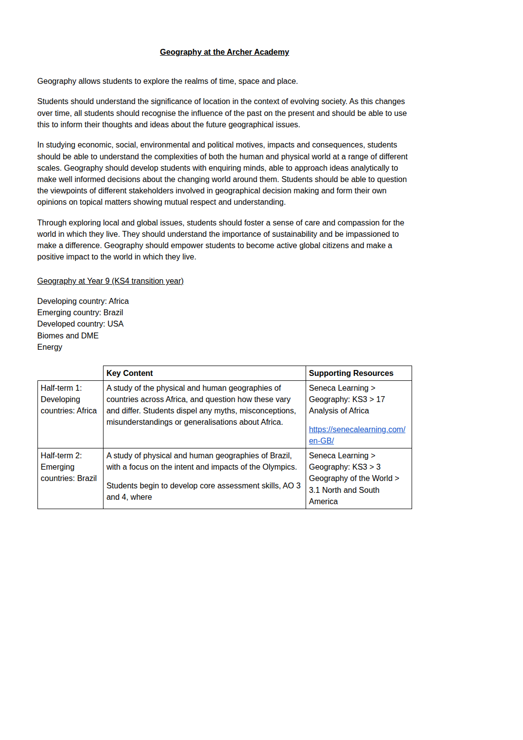Geography at the Archer Academy
Geography allows students to explore the realms of time, space and place.
Students should understand the significance of location in the context of evolving society. As this changes over time, all students should recognise the influence of the past on the present and should be able to use this to inform their thoughts and ideas about the future geographical issues.
In studying economic, social, environmental and political motives, impacts and consequences, students should be able to understand the complexities of both the human and physical world at a range of different scales. Geography should develop students with enquiring minds, able to approach ideas analytically to make well informed decisions about the changing world around them. Students should be able to question the viewpoints of different stakeholders involved in geographical decision making and form their own opinions on topical matters showing mutual respect and understanding.
Through exploring local and global issues, students should foster a sense of care and compassion for the world in which they live. They should understand the importance of sustainability and be impassioned to make a difference. Geography should empower students to become active global citizens and make a positive impact to the world in which they live.
Geography at Year 9 (KS4 transition year)
Developing country: Africa
Emerging country: Brazil
Developed country: USA
Biomes and DME
Energy
| | Key Content | Supporting Resources |
| --- | --- | --- |
| Half-term 1: Developing countries: Africa | A study of the physical and human geographies of countries across Africa, and question how these vary and differ. Students dispel any myths, misconceptions, misunderstandings or generalisations about Africa. | Seneca Learning > Geography: KS3 > 17 Analysis of Africa https://senecalearning.com/en-GB/ |
| Half-term 2: Emerging countries: Brazil | A study of physical and human geographies of Brazil, with a focus on the intent and impacts of the Olympics. Students begin to develop core assessment skills, AO 3 and 4, where | Seneca Learning > Geography: KS3 > 3 Geography of the World > 3.1 North and South America |